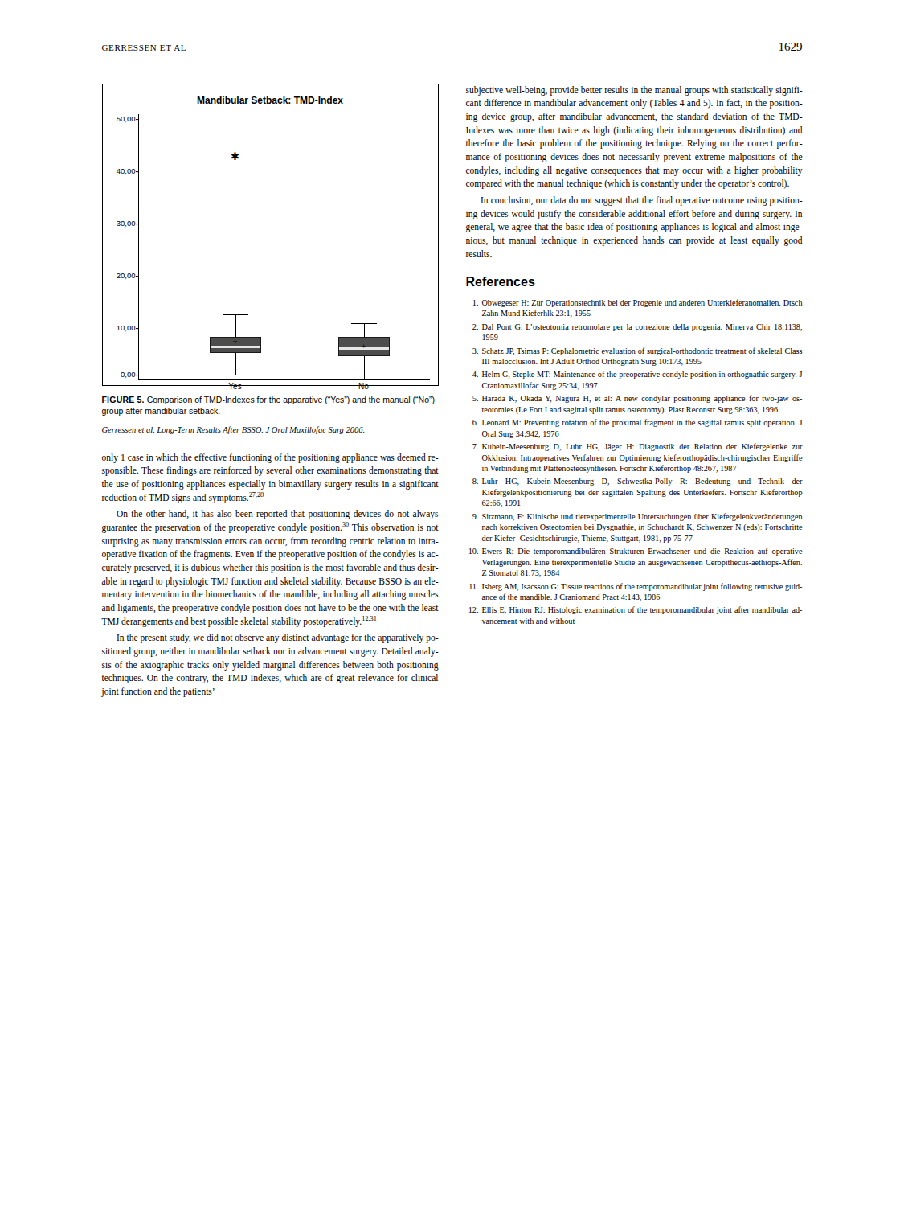Gerressen et al
1629
Mandibular Setback: TMD-Index
50,00
40,00
30,00
20,00
10,00
0,00
✱
+
+
Yes
No
FIGURE 5. Comparison of TMD-Indexes for the apparative (“Yes”) and the manual (“No”) group after mandibular setback.
Gerressen et al. Long-Term Results After BSSO. J Oral Maxillofac Surg 2006.
only 1 case in which the effective functioning of the positioning appliance was deemed responsible. These findings are reinforced by several other examinations demonstrating that the use of positioning appliances especially in bimaxillary surgery results in a significant reduction of TMD signs and symptoms.27,28
On the other hand, it has also been reported that positioning devices do not always guarantee the preservation of the preoperative condyle position.30 This observation is not surprising as many transmission errors can occur, from recording centric relation to intraoperative fixation of the fragments. Even if the preoperative position of the condyles is accurately preserved, it is dubious whether this position is the most favorable and thus desirable in regard to physiologic TMJ function and skeletal stability. Because BSSO is an elementary intervention in the biomechanics of the mandible, including all attaching muscles and ligaments, the preoperative condyle position does not have to be the one with the least TMJ derangements and best possible skeletal stability postoperatively.12,31
In the present study, we did not observe any distinct advantage for the apparatively positioned group, neither in mandibular setback nor in advancement surgery. Detailed analysis of the axiographic tracks only yielded marginal differences between both positioning techniques. On the contrary, the TMD-Indexes, which are of great relevance for clinical joint function and the patients’
subjective well-being, provide better results in the manual groups with statistically significant difference in mandibular advancement only (Tables 4 and 5). In fact, in the positioning device group, after mandibular advancement, the standard deviation of the TMD-Indexes was more than twice as high (indicating their inhomogeneous distribution) and therefore the basic problem of the positioning technique. Relying on the correct performance of positioning devices does not necessarily prevent extreme malpositions of the condyles, including all negative consequences that may occur with a higher probability compared with the manual technique (which is constantly under the operator’s control).
In conclusion, our data do not suggest that the final operative outcome using positioning devices would justify the considerable additional effort before and during surgery. In general, we agree that the basic idea of positioning appliances is logical and almost ingenious, but manual technique in experienced hands can provide at least equally good results.
References
Obwegeser H: Zur Operationstechnik bei der Progenie und anderen Unterkieferanomalien. Dtsch Zahn Mund Kieferhlk 23:1, 1955
Dal Pont G: L’osteotomia retromolare per la correzione della progenia. Minerva Chir 18:1138, 1959
Schatz JP, Tsimas P: Cephalometric evaluation of surgical-orthodontic treatment of skeletal Class III malocclusion. Int J Adult Orthod Orthognath Surg 10:173, 1995
Helm G, Stepke MT: Maintenance of the preoperative condyle position in orthognathic surgery. J Craniomaxillofac Surg 25:34, 1997
Harada K, Okada Y, Nagura H, et al: A new condylar positioning appliance for two-jaw osteotomies (Le Fort I and sagittal split ramus osteotomy). Plast Reconstr Surg 98:363, 1996
Leonard M: Preventing rotation of the proximal fragment in the sagittal ramus split operation. J Oral Surg 34:942, 1976
Kubein-Meesenburg D, Luhr HG, Jäger H: Diagnostik der Relation der Kiefergelenke zur Okklusion. Intraoperatives Verfahren zur Optimierung kieferorthopädisch-chirurgischer Eingriffe in Verbindung mit Plattenosteosynthesen. Fortschr Kieferorthop 48:267, 1987
Luhr HG, Kubein-Meesenburg D, Schwestka-Polly R: Bedeutung und Technik der Kiefergelenkpositionierung bei der sagittalen Spaltung des Unterkiefers. Fortschr Kieferorthop 62:66, 1991
Sitzmann, F: Klinische und tierexperimentelle Untersuchungen über Kiefergelenkveränderungen nach korrektiven Osteotomien bei Dysgnathie, in Schuchardt K, Schwenzer N (eds): Fortschritte der Kiefer- Gesichtschirurgie, Thieme, Stuttgart, 1981, pp 75-77
Ewers R: Die temporomandibulären Strukturen Erwachsener und die Reaktion auf operative Verlagerungen. Eine tierexperimentelle Studie an ausgewachsenen Ceropithecus-aethiops-Affen. Z Stomatol 81:73, 1984
Isberg AM, Isacsson G: Tissue reactions of the temporomandibular joint following retrusive guidance of the mandible. J Craniomand Pract 4:143, 1986
Ellis E, Hinton RJ: Histologic examination of the temporomandibular joint after mandibular advancement with and without